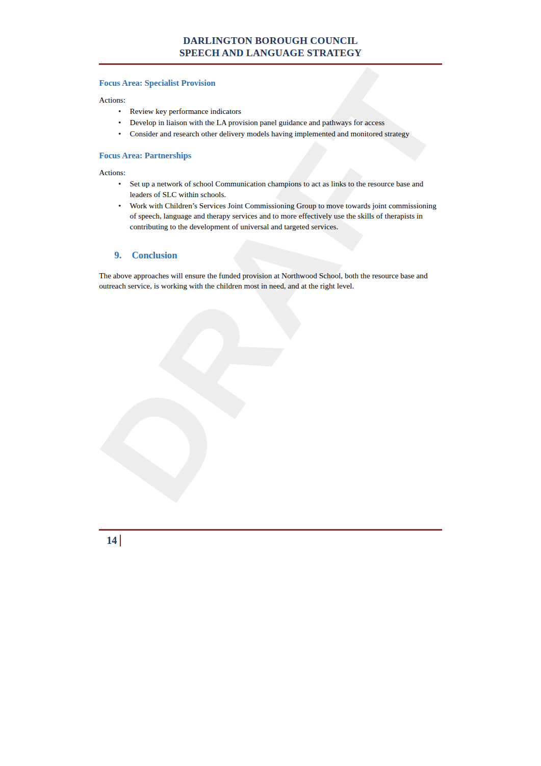DRAFT
DARLINGTON BOROUGH COUNCIL
SPEECH AND LANGUAGE STRATEGY
Focus Area: Specialist Provision
Actions:
Review key performance indicators
Develop in liaison with the LA provision panel guidance and pathways for access
Consider and research other delivery models having implemented and monitored strategy
Focus Area: Partnerships
Actions:
Set up a network of school Communication champions to act as links to the resource base and leaders of SLC within schools.
Work with Children’s Services Joint Commissioning Group to move towards joint commissioning of speech, language and therapy services and to more effectively use the skills of therapists in contributing to the development of universal and targeted services.
9. Conclusion
The above approaches will ensure the funded provision at Northwood School, both the resource base and outreach service, is working with the children most in need, and at the right level.
14